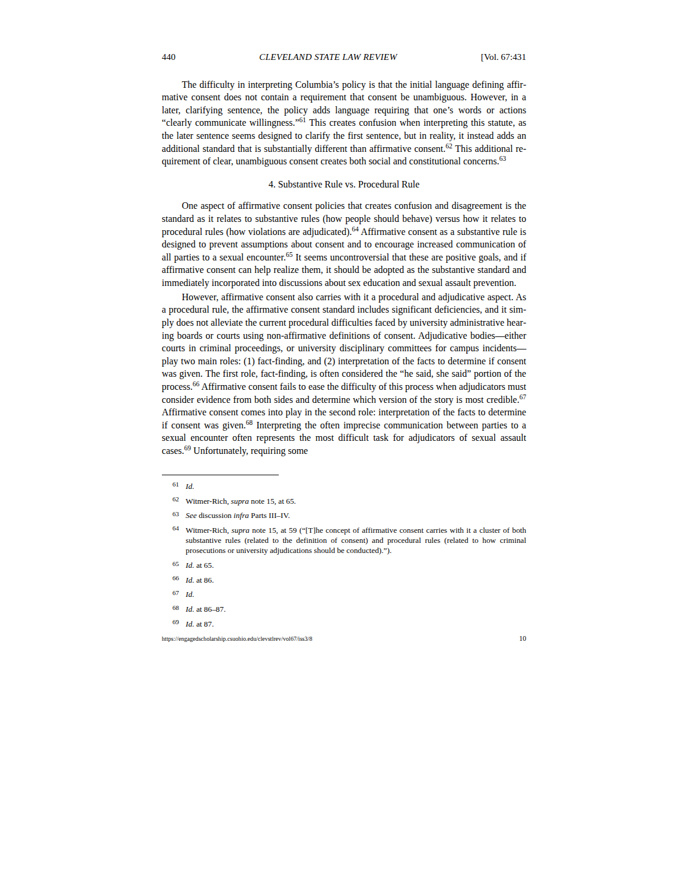440 CLEVELAND STATE LAW REVIEW [Vol. 67:431
The difficulty in interpreting Columbia’s policy is that the initial language defining affirmative consent does not contain a requirement that consent be unambiguous. However, in a later, clarifying sentence, the policy adds language requiring that one’s words or actions “clearly communicate willingness.”61 This creates confusion when interpreting this statute, as the later sentence seems designed to clarify the first sentence, but in reality, it instead adds an additional standard that is substantially different than affirmative consent.62 This additional requirement of clear, unambiguous consent creates both social and constitutional concerns.63
4. Substantive Rule vs. Procedural Rule
One aspect of affirmative consent policies that creates confusion and disagreement is the standard as it relates to substantive rules (how people should behave) versus how it relates to procedural rules (how violations are adjudicated).64 Affirmative consent as a substantive rule is designed to prevent assumptions about consent and to encourage increased communication of all parties to a sexual encounter.65 It seems uncontroversial that these are positive goals, and if affirmative consent can help realize them, it should be adopted as the substantive standard and immediately incorporated into discussions about sex education and sexual assault prevention.
However, affirmative consent also carries with it a procedural and adjudicative aspect. As a procedural rule, the affirmative consent standard includes significant deficiencies, and it simply does not alleviate the current procedural difficulties faced by university administrative hearing boards or courts using non-affirmative definitions of consent. Adjudicative bodies—either courts in criminal proceedings, or university disciplinary committees for campus incidents—play two main roles: (1) fact-finding, and (2) interpretation of the facts to determine if consent was given. The first role, fact-finding, is often considered the “he said, she said” portion of the process.66 Affirmative consent fails to ease the difficulty of this process when adjudicators must consider evidence from both sides and determine which version of the story is most credible.67 Affirmative consent comes into play in the second role: interpretation of the facts to determine if consent was given.68 Interpreting the often imprecise communication between parties to a sexual encounter often represents the most difficult task for adjudicators of sexual assault cases.69 Unfortunately, requiring some
61 Id.
62 Witmer-Rich, supra note 15, at 65.
63 See discussion infra Parts III–IV.
64 Witmer-Rich, supra note 15, at 59 (“[T]he concept of affirmative consent carries with it a cluster of both substantive rules (related to the definition of consent) and procedural rules (related to how criminal prosecutions or university adjudications should be conducted).”).
65 Id. at 65.
66 Id. at 86.
67 Id.
68 Id. at 86–87.
69 Id. at 87.
https://engagedscholarship.csuohio.edu/clevstlrev/vol67/iss3/8 10